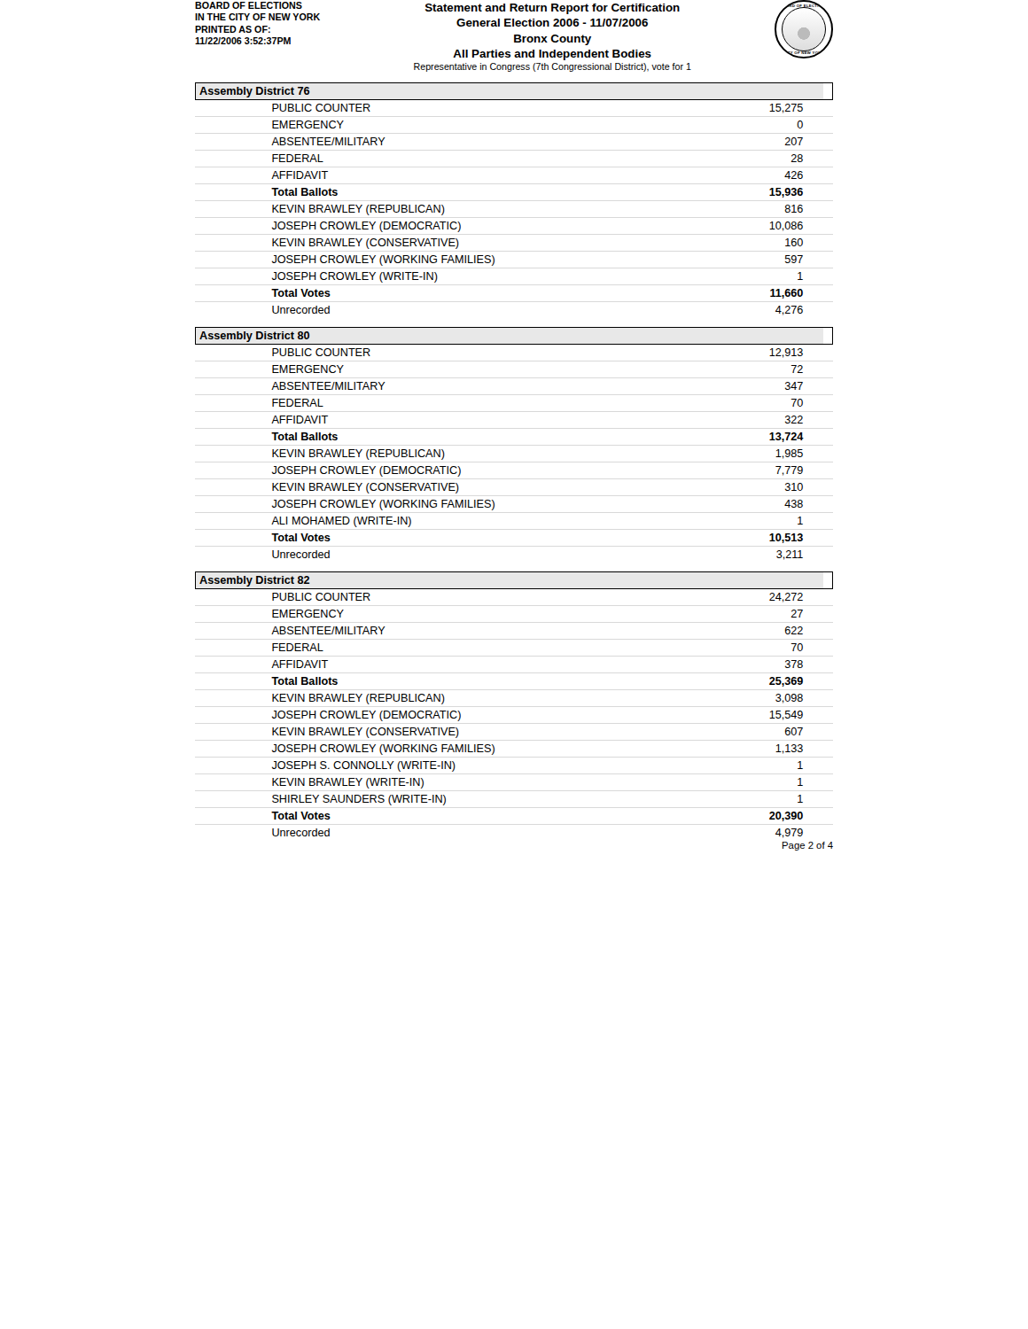BOARD OF ELECTIONS
IN THE CITY OF NEW YORK
PRINTED AS OF:
11/22/2006 3:52:37PM
Statement and Return Report for Certification
General Election 2006 - 11/07/2006
Bronx County
All Parties and Independent Bodies
Representative in Congress (7th Congressional District), vote for 1
BOARD OF ELECTIONS
CITY OF NEW YORK
Assembly District 76
| PUBLIC COUNTER | 15,275 |
| EMERGENCY | 0 |
| ABSENTEE/MILITARY | 207 |
| FEDERAL | 28 |
| AFFIDAVIT | 426 |
| Total Ballots | 15,936 |
| KEVIN BRAWLEY (REPUBLICAN) | 816 |
| JOSEPH CROWLEY (DEMOCRATIC) | 10,086 |
| KEVIN BRAWLEY (CONSERVATIVE) | 160 |
| JOSEPH CROWLEY (WORKING FAMILIES) | 597 |
| JOSEPH CROWLEY (WRITE-IN) | 1 |
| Total Votes | 11,660 |
| Unrecorded | 4,276 |
Assembly District 80
| PUBLIC COUNTER | 12,913 |
| EMERGENCY | 72 |
| ABSENTEE/MILITARY | 347 |
| FEDERAL | 70 |
| AFFIDAVIT | 322 |
| Total Ballots | 13,724 |
| KEVIN BRAWLEY (REPUBLICAN) | 1,985 |
| JOSEPH CROWLEY (DEMOCRATIC) | 7,779 |
| KEVIN BRAWLEY (CONSERVATIVE) | 310 |
| JOSEPH CROWLEY (WORKING FAMILIES) | 438 |
| ALI MOHAMED (WRITE-IN) | 1 |
| Total Votes | 10,513 |
| Unrecorded | 3,211 |
Assembly District 82
| PUBLIC COUNTER | 24,272 |
| EMERGENCY | 27 |
| ABSENTEE/MILITARY | 622 |
| FEDERAL | 70 |
| AFFIDAVIT | 378 |
| Total Ballots | 25,369 |
| KEVIN BRAWLEY (REPUBLICAN) | 3,098 |
| JOSEPH CROWLEY (DEMOCRATIC) | 15,549 |
| KEVIN BRAWLEY (CONSERVATIVE) | 607 |
| JOSEPH CROWLEY (WORKING FAMILIES) | 1,133 |
| JOSEPH S. CONNOLLY (WRITE-IN) | 1 |
| KEVIN BRAWLEY (WRITE-IN) | 1 |
| SHIRLEY SAUNDERS (WRITE-IN) | 1 |
| Total Votes | 20,390 |
| Unrecorded | 4,979 |
Page 2 of 4